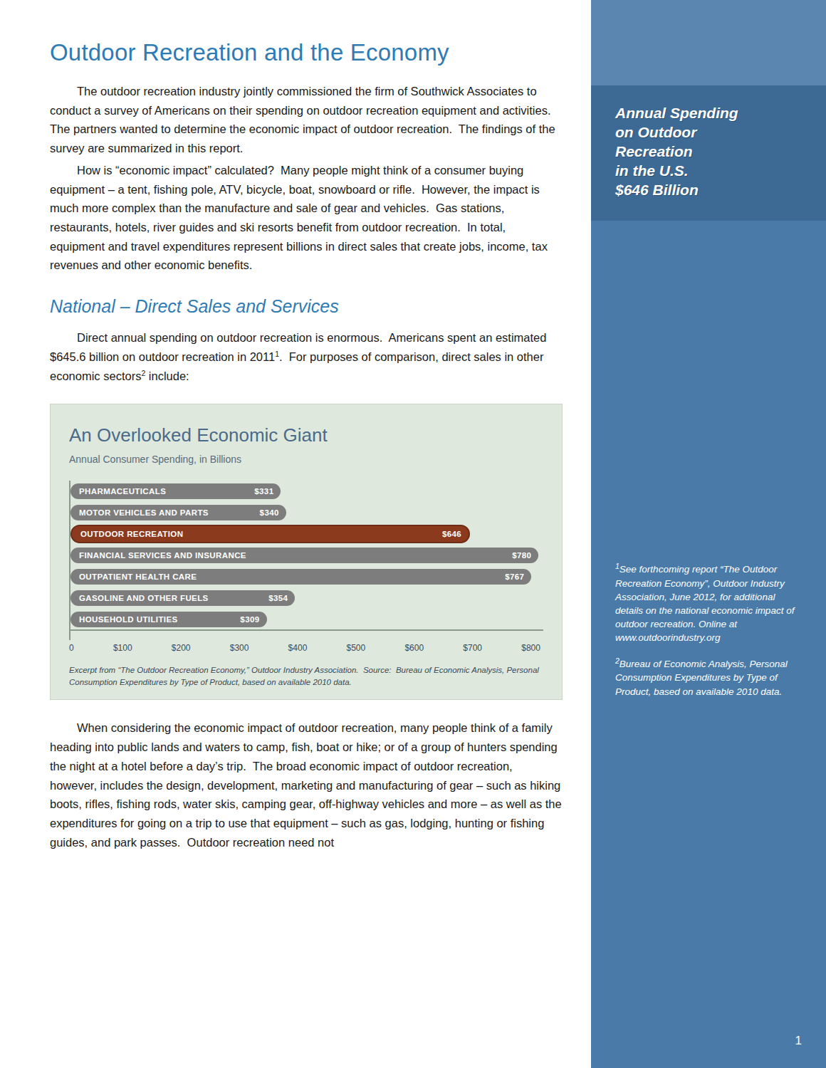Outdoor Recreation and the Economy
The outdoor recreation industry jointly commissioned the firm of Southwick Associates to conduct a survey of Americans on their spending on outdoor recreation equipment and activities. The partners wanted to determine the economic impact of outdoor recreation. The findings of the survey are summarized in this report.
How is “economic impact” calculated? Many people might think of a consumer buying equipment – a tent, fishing pole, ATV, bicycle, boat, snowboard or rifle. However, the impact is much more complex than the manufacture and sale of gear and vehicles. Gas stations, restaurants, hotels, river guides and ski resorts benefit from outdoor recreation. In total, equipment and travel expenditures represent billions in direct sales that create jobs, income, tax revenues and other economic benefits.
National – Direct Sales and Services
Direct annual spending on outdoor recreation is enormous. Americans spent an estimated $645.6 billion on outdoor recreation in 20111. For purposes of comparison, direct sales in other economic sectors2 include:
An Overlooked Economic Giant
Annual Consumer Spending, in Billions
| Pharmaceuticals $331 |
| Motor Vehicles and Parts $340 |
| Outdoor Recreation $646 |
| Financial Services and Insurance $780 |
| Outpatient Health Care $767 |
| Gasoline and Other Fuels $354 |
| Household Utilities $309 |
0 $100 $200 $300 $400 $500 $600 $700 $800
Excerpt from “The Outdoor Recreation Economy,” Outdoor Industry Association. Source: Bureau of Economic Analysis, Personal Consumption Expenditures by Type of Product, based on available 2010 data.
When considering the economic impact of outdoor recreation, many people think of a family heading into public lands and waters to camp, fish, boat or hike; or of a group of hunters spending the night at a hotel before a day’s trip. The broad economic impact of outdoor recreation, however, includes the design, development, marketing and manufacturing of gear – such as hiking boots, rifles, fishing rods, water skis, camping gear, off-highway vehicles and more – as well as the expenditures for going on a trip to use that equipment – such as gas, lodging, hunting or fishing guides, and park passes. Outdoor recreation need not
Annual Spending
on Outdoor
Recreation
in the U.S.
$646 Billion
1See forthcoming report “The Outdoor Recreation Economy”, Outdoor Industry Association, June 2012, for additional details on the national economic impact of outdoor recreation. Online at www.outdoorindustry.org
2Bureau of Economic Analysis, Personal Consumption Expenditures by Type of Product, based on available 2010 data.
1